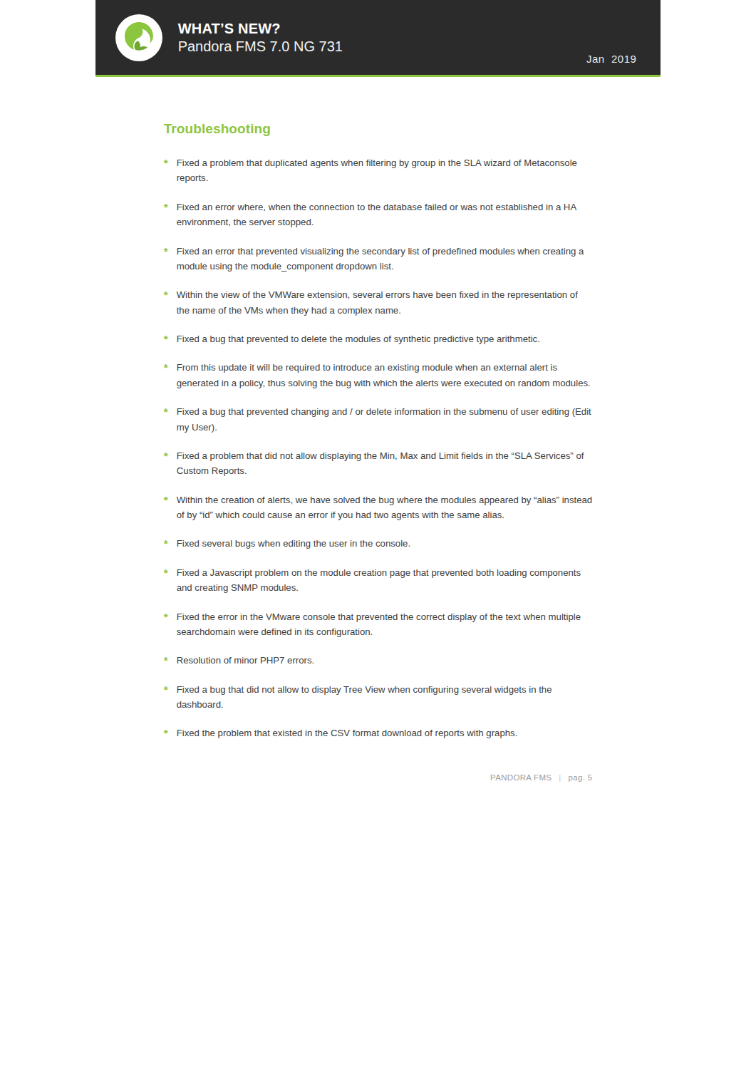WHAT’S NEW? Pandora FMS 7.0 NG 731
Jan 2019
Troubleshooting
Fixed a problem that duplicated agents when filtering by group in the SLA wizard of Metaconsole reports.
Fixed an error where, when the connection to the database failed or was not established in a HA environment, the server stopped.
Fixed an error that prevented visualizing the secondary list of predefined modules when creating a module using the module_component dropdown list.
Within the view of the VMWare extension, several errors have been fixed in the representation of the name of the VMs when they had a complex name.
Fixed a bug that prevented to delete the modules of synthetic predictive type arithmetic.
From this update it will be required to introduce an existing module when an external alert is generated in a policy, thus solving the bug with which the alerts were executed on random modules.
Fixed a bug that prevented changing and / or delete information in the submenu of user editing (Edit my User).
Fixed a problem that did not allow displaying the Min, Max and Limit fields in the “SLA Services” of Custom Reports.
Within the creation of alerts, we have solved the bug where the modules appeared by “alias” instead of by “id” which could cause an error if you had two agents with the same alias.
Fixed several bugs when editing the user in the console.
Fixed a Javascript problem on the module creation page that prevented both loading components and creating SNMP modules.
Fixed the error in the VMware console that prevented the correct display of the text when multiple searchdomain were defined in its configuration.
Resolution of minor PHP7 errors.
Fixed a bug that did not allow to display Tree View when configuring several widgets in the dashboard.
Fixed the problem that existed in the CSV format download of reports with graphs.
PANDORA FMS | pag. 5